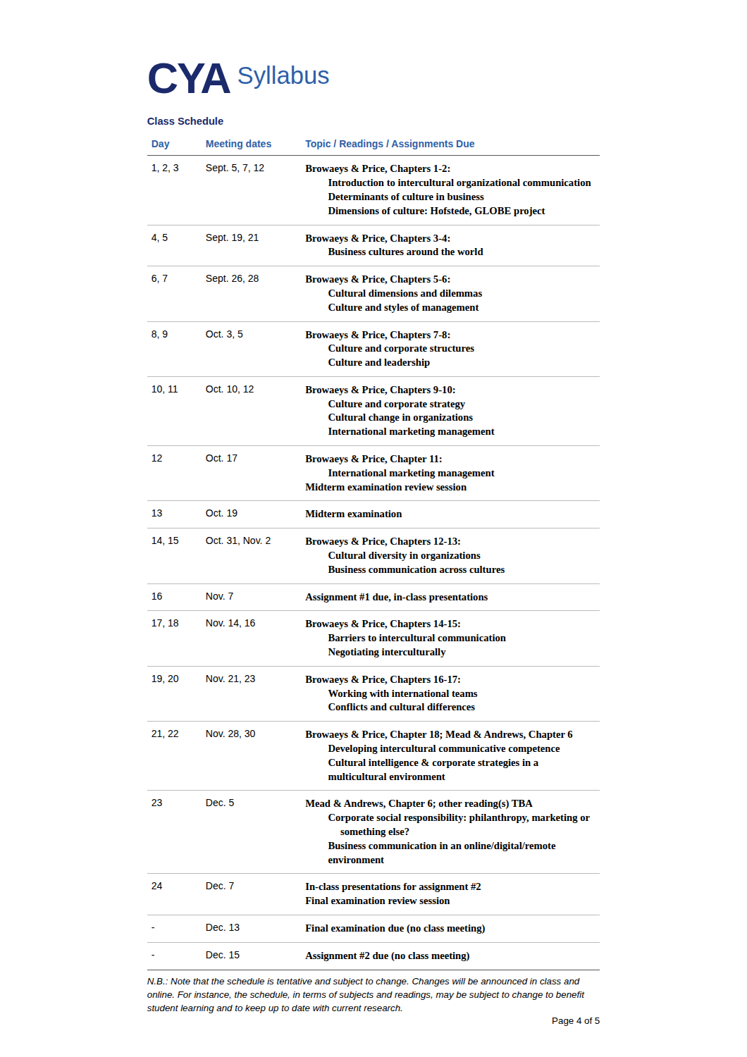CYA Syllabus
Class Schedule
| Day | Meeting dates | Topic / Readings / Assignments Due |
| --- | --- | --- |
| 1, 2, 3 | Sept. 5, 7, 12 | Browaeys & Price, Chapters 1-2: Introduction to intercultural organizational communication Determinants of culture in business Dimensions of culture: Hofstede, GLOBE project |
| 4, 5 | Sept. 19, 21 | Browaeys & Price, Chapters 3-4: Business cultures around the world |
| 6, 7 | Sept. 26, 28 | Browaeys & Price, Chapters 5-6: Cultural dimensions and dilemmas Culture and styles of management |
| 8, 9 | Oct. 3, 5 | Browaeys & Price, Chapters 7-8: Culture and corporate structures Culture and leadership |
| 10, 11 | Oct. 10, 12 | Browaeys & Price, Chapters 9-10: Culture and corporate strategy Cultural change in organizations International marketing management |
| 12 | Oct. 17 | Browaeys & Price, Chapter 11: International marketing management Midterm examination review session |
| 13 | Oct. 19 | Midterm examination |
| 14, 15 | Oct. 31, Nov. 2 | Browaeys & Price, Chapters 12-13: Cultural diversity in organizations Business communication across cultures |
| 16 | Nov. 7 | Assignment #1 due, in-class presentations |
| 17, 18 | Nov. 14, 16 | Browaeys & Price, Chapters 14-15: Barriers to intercultural communication Negotiating interculturally |
| 19, 20 | Nov. 21, 23 | Browaeys & Price, Chapters 16-17: Working with international teams Conflicts and cultural differences |
| 21, 22 | Nov. 28, 30 | Browaeys & Price, Chapter 18; Mead & Andrews, Chapter 6 Developing intercultural communicative competence Cultural intelligence & corporate strategies in a multicultural environment |
| 23 | Dec. 5 | Mead & Andrews, Chapter 6; other reading(s) TBA Corporate social responsibility: philanthropy, marketing or something else? Business communication in an online/digital/remote environment |
| 24 | Dec. 7 | In-class presentations for assignment #2 Final examination review session |
| - | Dec. 13 | Final examination due (no class meeting) |
| - | Dec. 15 | Assignment #2 due (no class meeting) |
N.B.: Note that the schedule is tentative and subject to change. Changes will be announced in class and online. For instance, the schedule, in terms of subjects and readings, may be subject to change to benefit student learning and to keep up to date with current research.
Page 4 of 5